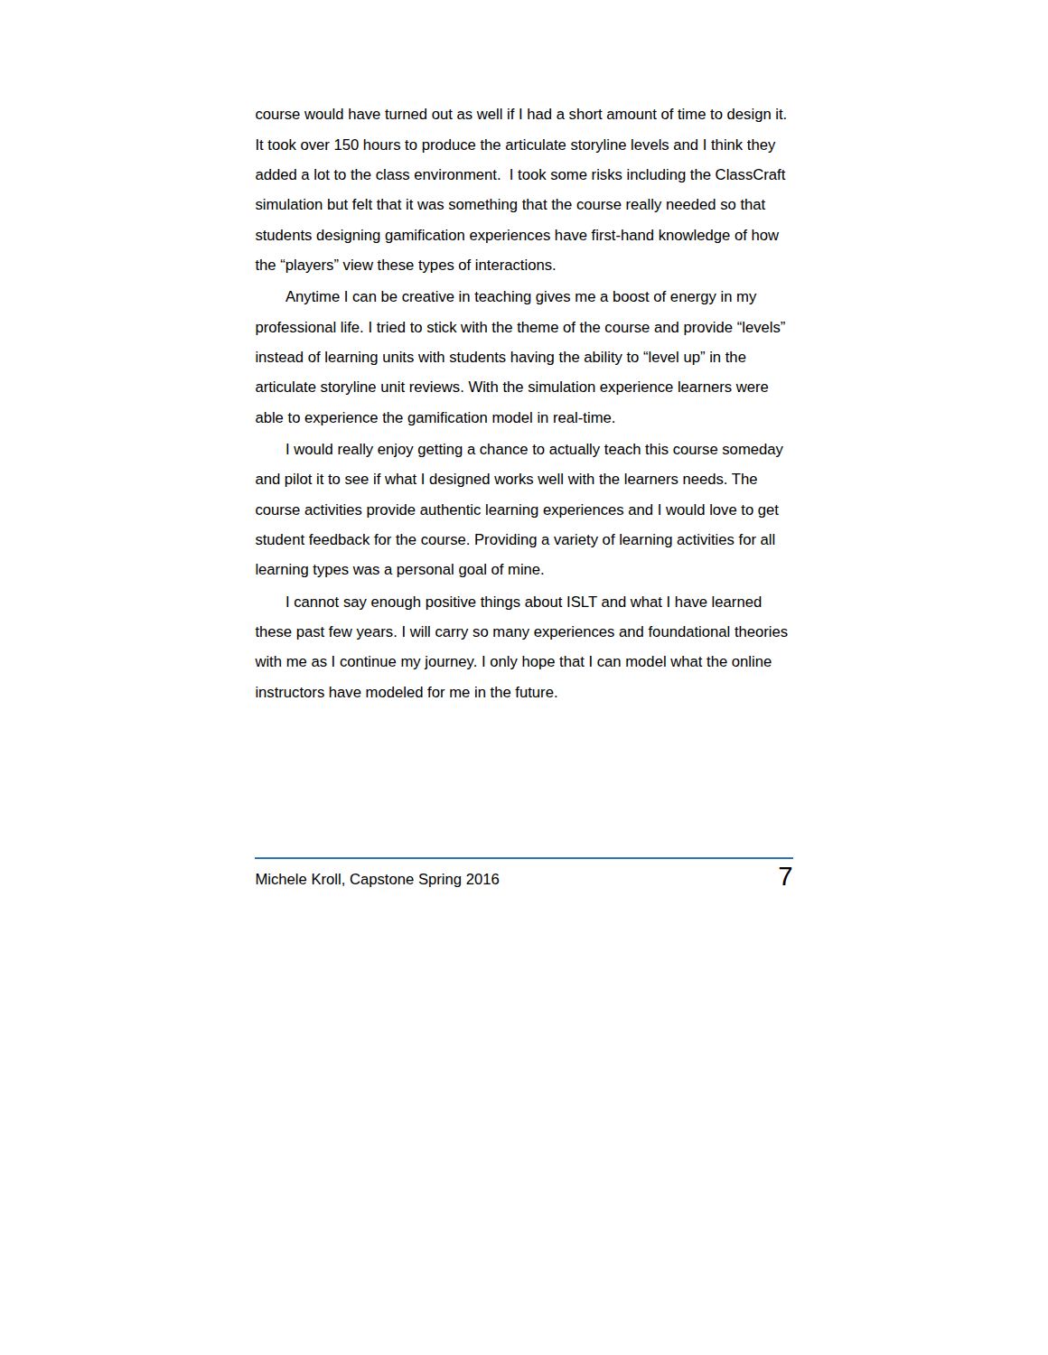course would have turned out as well if I had a short amount of time to design it. It took over 150 hours to produce the articulate storyline levels and I think they added a lot to the class environment. I took some risks including the ClassCraft simulation but felt that it was something that the course really needed so that students designing gamification experiences have first-hand knowledge of how the “players” view these types of interactions.
Anytime I can be creative in teaching gives me a boost of energy in my professional life. I tried to stick with the theme of the course and provide “levels” instead of learning units with students having the ability to “level up” in the articulate storyline unit reviews. With the simulation experience learners were able to experience the gamification model in real-time.
I would really enjoy getting a chance to actually teach this course someday and pilot it to see if what I designed works well with the learners needs. The course activities provide authentic learning experiences and I would love to get student feedback for the course. Providing a variety of learning activities for all learning types was a personal goal of mine.
I cannot say enough positive things about ISLT and what I have learned these past few years. I will carry so many experiences and foundational theories with me as I continue my journey. I only hope that I can model what the online instructors have modeled for me in the future.
Michele Kroll, Capstone Spring 2016
7